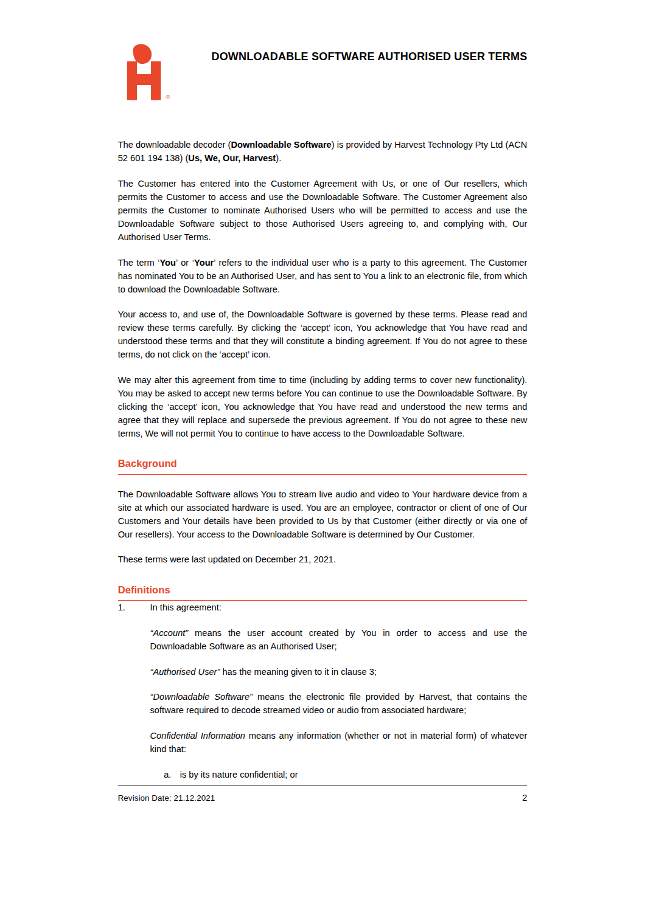®
DOWNLOADABLE SOFTWARE AUTHORISED USER TERMS
The downloadable decoder (Downloadable Software) is provided by Harvest Technology Pty Ltd (ACN 52 601 194 138) (Us, We, Our, Harvest).
The Customer has entered into the Customer Agreement with Us, or one of Our resellers, which permits the Customer to access and use the Downloadable Software. The Customer Agreement also permits the Customer to nominate Authorised Users who will be permitted to access and use the Downloadable Software subject to those Authorised Users agreeing to, and complying with, Our Authorised User Terms.
The term ‘You’ or ‘Your’ refers to the individual user who is a party to this agreement. The Customer has nominated You to be an Authorised User, and has sent to You a link to an electronic file, from which to download the Downloadable Software.
Your access to, and use of, the Downloadable Software is governed by these terms. Please read and review these terms carefully. By clicking the ‘accept’ icon, You acknowledge that You have read and understood these terms and that they will constitute a binding agreement. If You do not agree to these terms, do not click on the ‘accept’ icon.
We may alter this agreement from time to time (including by adding terms to cover new functionality). You may be asked to accept new terms before You can continue to use the Downloadable Software. By clicking the ‘accept’ icon, You acknowledge that You have read and understood the new terms and agree that they will replace and supersede the previous agreement. If You do not agree to these new terms, We will not permit You to continue to have access to the Downloadable Software.
Background
The Downloadable Software allows You to stream live audio and video to Your hardware device from a site at which our associated hardware is used. You are an employee, contractor or client of one of Our Customers and Your details have been provided to Us by that Customer (either directly or via one of Our resellers). Your access to the Downloadable Software is determined by Our Customer.
These terms were last updated on December 21, 2021.
Definitions
1.
In this agreement:
“Account” means the user account created by You in order to access and use the Downloadable Software as an Authorised User;
“Authorised User” has the meaning given to it in clause 3;
“Downloadable Software” means the electronic file provided by Harvest, that contains the software required to decode streamed video or audio from associated hardware;
Confidential Information means any information (whether or not in material form) of whatever kind that:
is by its nature confidential; or
Revision Date: 21.12.2021
2